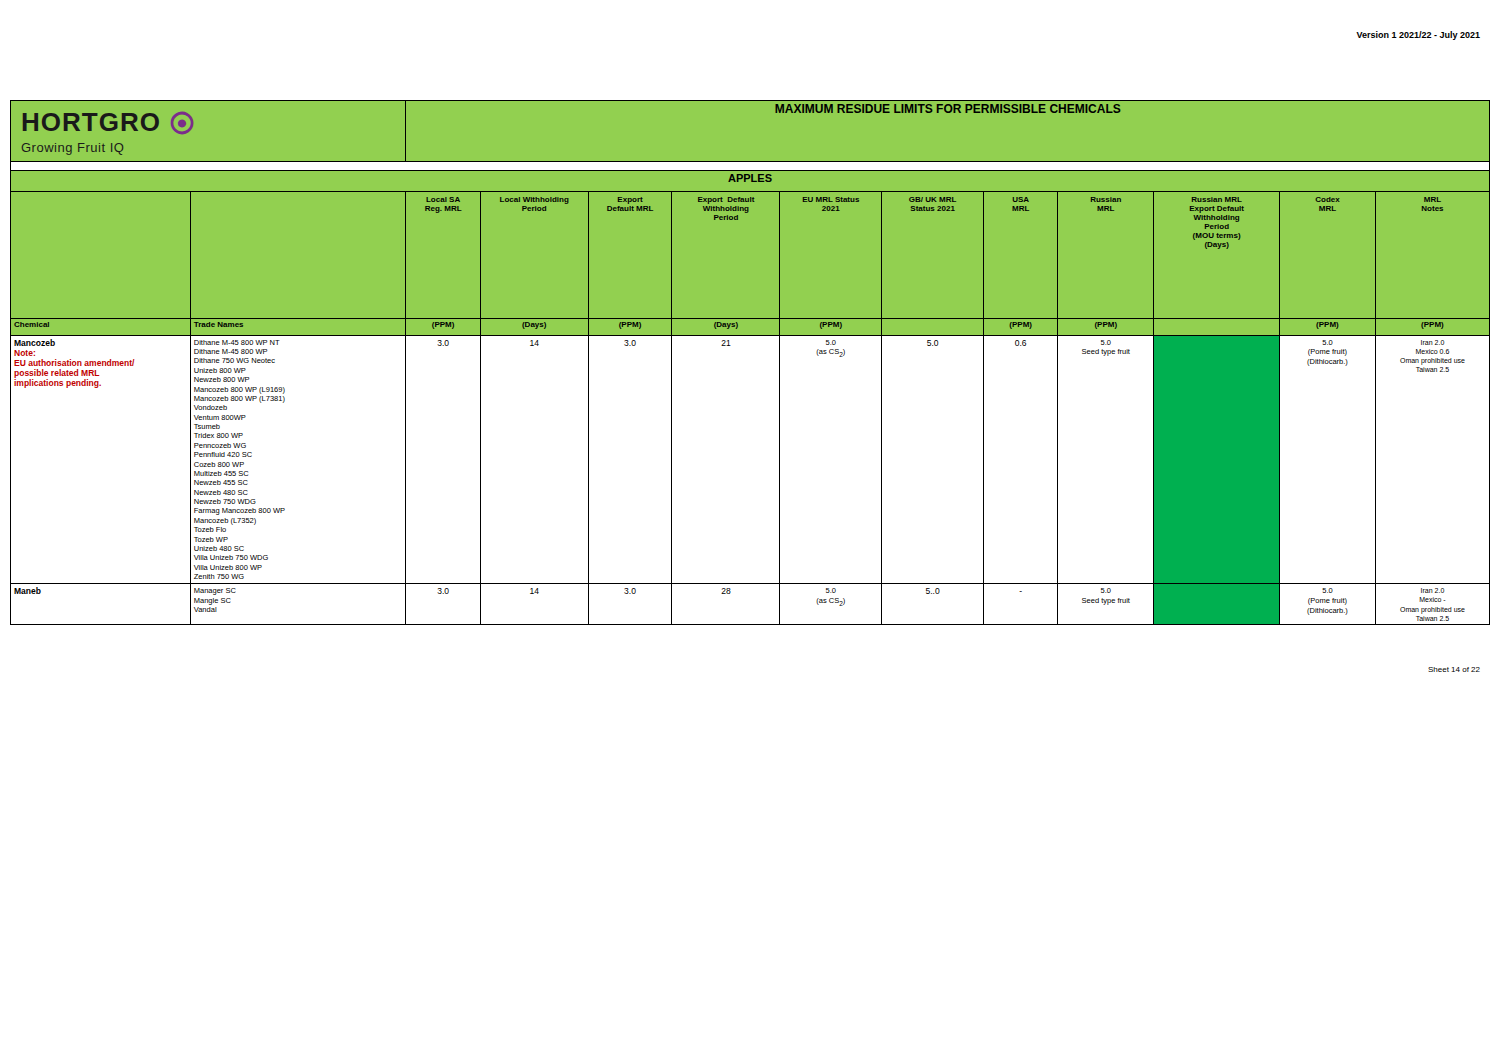Version 1 2021/22 - July 2021
| HORTGRO ⦿ Growing Fruit IQ | MAXIMUM RESIDUE LIMITS FOR PERMISSIBLE CHEMICALS |
| APPLES |
| | | Local SA Reg. MRL | Local Withholding Period | Export Default MRL | Export Default Withholding Period | EU MRL Status 2021 | GB/ UK MRL Status 2021 | USA MRL | Russian MRL | Russian MRL Export Default Withholding Period (MOU terms) (Days) | Codex MRL | MRL Notes |
| Chemical | Trade Names | (PPM) | (Days) | (PPM) | (Days) | (PPM) | | (PPM) | (PPM) | | (PPM) | (PPM) |
| Mancozeb Note: EU authorisation amendment/ possible related MRL implications pending. | Dithane M-45 800 WP NT Dithane M-45 800 WP Dithane 750 WG Neotec Unizeb 800 WP Newzeb 800 WP Mancozeb 800 WP (L9169) Mancozeb 800 WP (L7381) Vondozeb Ventum 800WP Tsumeb Tridex 800 WP Penncozeb WG Pennfluid 420 SC Cozeb 800 WP Multizeb 455 SC Newzeb 455 SC Newzeb 480 SC Newzeb 750 WDG Farmag Mancozeb 800 WP Mancozeb (L7352) Tozeb Flo Tozeb WP Unizeb 480 SC Villa Unizeb 750 WDG Villa Unizeb 800 WP Zenith 750 WG | 3.0 | 14 | 3.0 | 21 | 5.0 (as CS 2 ) | 5.0 | 0.6 | 5.0 Seed type fruit | | 5.0 (Pome fruit) (Dithiocarb.) | Iran 2.0 Mexico 0.6 Oman prohibited use Taiwan 2.5 |
| Maneb | Manager SC Mangle SC Vandal | 3.0 | 14 | 3.0 | 28 | 5.0 (as CS 2 ) | 5..0 | - | 5.0 Seed type fruit | | 5.0 (Pome fruit) (Dithiocarb.) | Iran 2.0 Mexico - Oman prohibited use Taiwan 2.5 |
Sheet 14 of 22